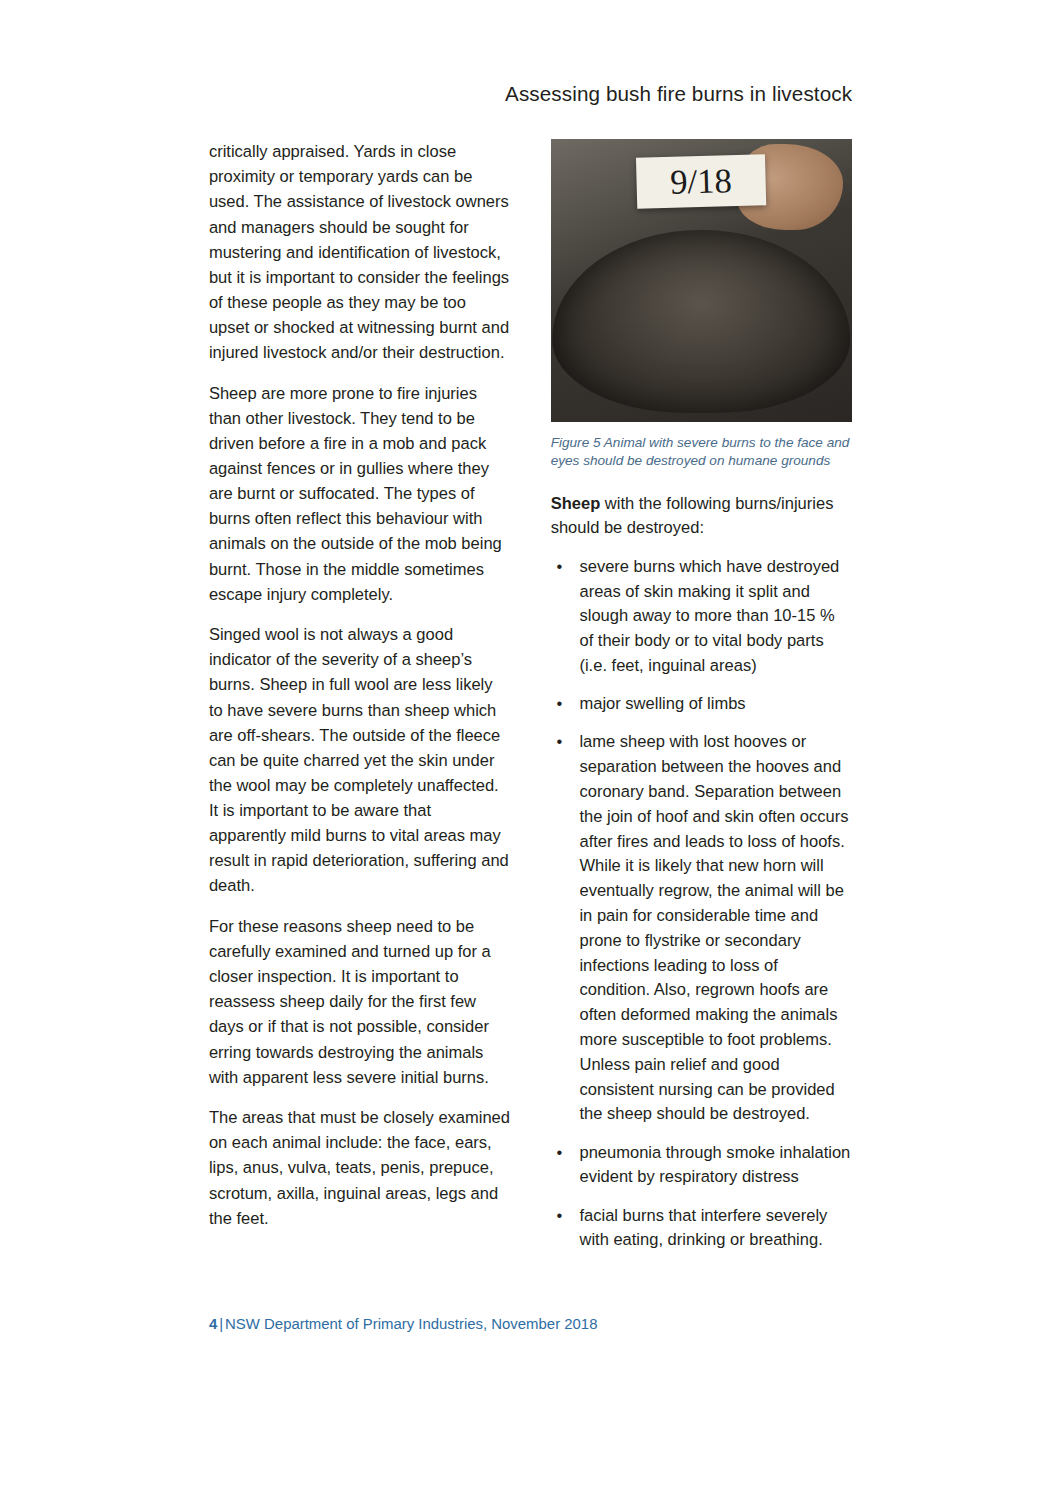Assessing bush fire burns in livestock
critically appraised. Yards in close proximity or temporary yards can be used. The assistance of livestock owners and managers should be sought for mustering and identification of livestock, but it is important to consider the feelings of these people as they may be too upset or shocked at witnessing burnt and injured livestock and/or their destruction.
Sheep are more prone to fire injuries than other livestock. They tend to be driven before a fire in a mob and pack against fences or in gullies where they are burnt or suffocated. The types of burns often reflect this behaviour with animals on the outside of the mob being burnt. Those in the middle sometimes escape injury completely.
Singed wool is not always a good indicator of the severity of a sheep’s burns. Sheep in full wool are less likely to have severe burns than sheep which are off-shears. The outside of the fleece can be quite charred yet the skin under the wool may be completely unaffected. It is important to be aware that apparently mild burns to vital areas may result in rapid deterioration, suffering and death.
For these reasons sheep need to be carefully examined and turned up for a closer inspection. It is important to reassess sheep daily for the first few days or if that is not possible, consider erring towards destroying the animals with apparent less severe initial burns.
The areas that must be closely examined on each animal include: the face, ears, lips, anus, vulva, teats, penis, prepuce, scrotum, axilla, inguinal areas, legs and the feet.
9/18
Figure 5 Animal with severe burns to the face and eyes should be destroyed on humane grounds
Sheep with the following burns/injuries should be destroyed:
severe burns which have destroyed areas of skin making it split and slough away to more than 10-15 % of their body or to vital body parts (i.e. feet, inguinal areas)
major swelling of limbs
lame sheep with lost hooves or separation between the hooves and coronary band. Separation between the join of hoof and skin often occurs after fires and leads to loss of hoofs. While it is likely that new horn will eventually regrow, the animal will be in pain for considerable time and prone to flystrike or secondary infections leading to loss of condition. Also, regrown hoofs are often deformed making the animals more susceptible to foot problems. Unless pain relief and good consistent nursing can be provided the sheep should be destroyed.
pneumonia through smoke inhalation evident by respiratory distress
facial burns that interfere severely with eating, drinking or breathing.
4|NSW Department of Primary Industries, November 2018